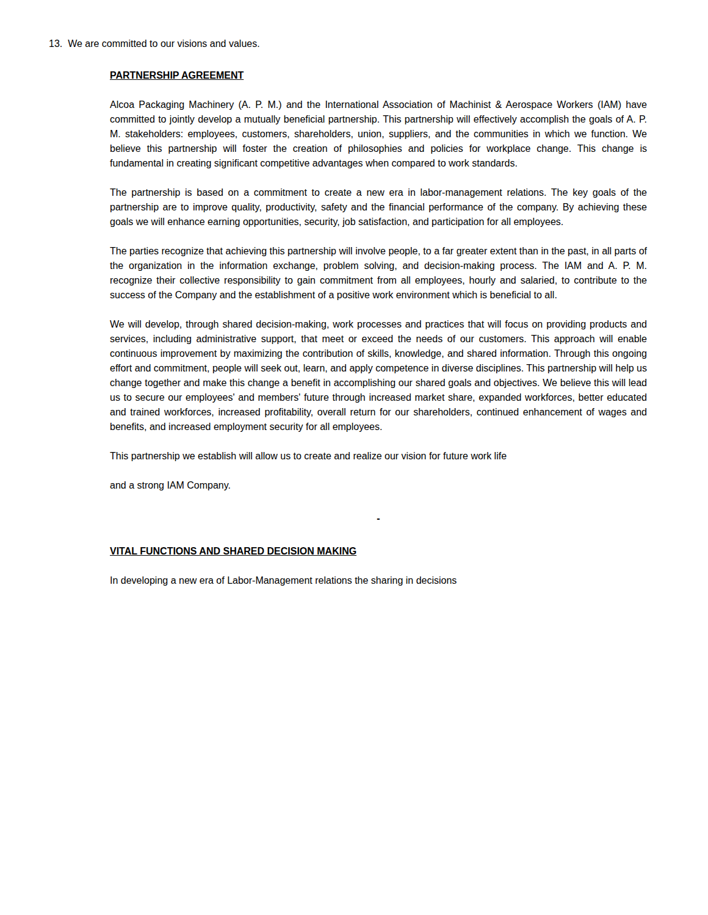13. We are committed to our visions and values.
PARTNERSHIP AGREEMENT
Alcoa Packaging Machinery (A. P. M.) and the International Association of Machinist & Aerospace Workers (IAM) have committed to jointly develop a mutually beneficial partnership. This partnership will effectively accomplish the goals of A. P. M. stakeholders: employees, customers, shareholders, union, suppliers, and the communities in which we function. We believe this partnership will foster the creation of philosophies and policies for workplace change. This change is fundamental in creating significant competitive advantages when compared to work standards.
The partnership is based on a commitment to create a new era in labor-management relations. The key goals of the partnership are to improve quality, productivity, safety and the financial performance of the company. By achieving these goals we will enhance earning opportunities, security, job satisfaction, and participation for all employees.
The parties recognize that achieving this partnership will involve people, to a far greater extent than in the past, in all parts of the organization in the information exchange, problem solving, and decision-making process. The IAM and A. P. M. recognize their collective responsibility to gain commitment from all employees, hourly and salaried, to contribute to the success of the Company and the establishment of a positive work environment which is beneficial to all.
We will develop, through shared decision-making, work processes and practices that will focus on providing products and services, including administrative support, that meet or exceed the needs of our customers. This approach will enable continuous improvement by maximizing the contribution of skills, knowledge, and shared information. Through this ongoing effort and commitment, people will seek out, learn, and apply competence in diverse disciplines. This partnership will help us change together and make this change a benefit in accomplishing our shared goals and objectives. We believe this will lead us to secure our employees' and members' future through increased market share, expanded workforces, better educated and trained workforces, increased profitability, overall return for our shareholders, continued enhancement of wages and benefits, and increased employment security for all employees.
This partnership we establish will allow us to create and realize our vision for future work life
and a strong IAM Company.
-
VITAL FUNCTIONS AND SHARED DECISION MAKING
In developing a new era of Labor-Management relations the sharing in decisions